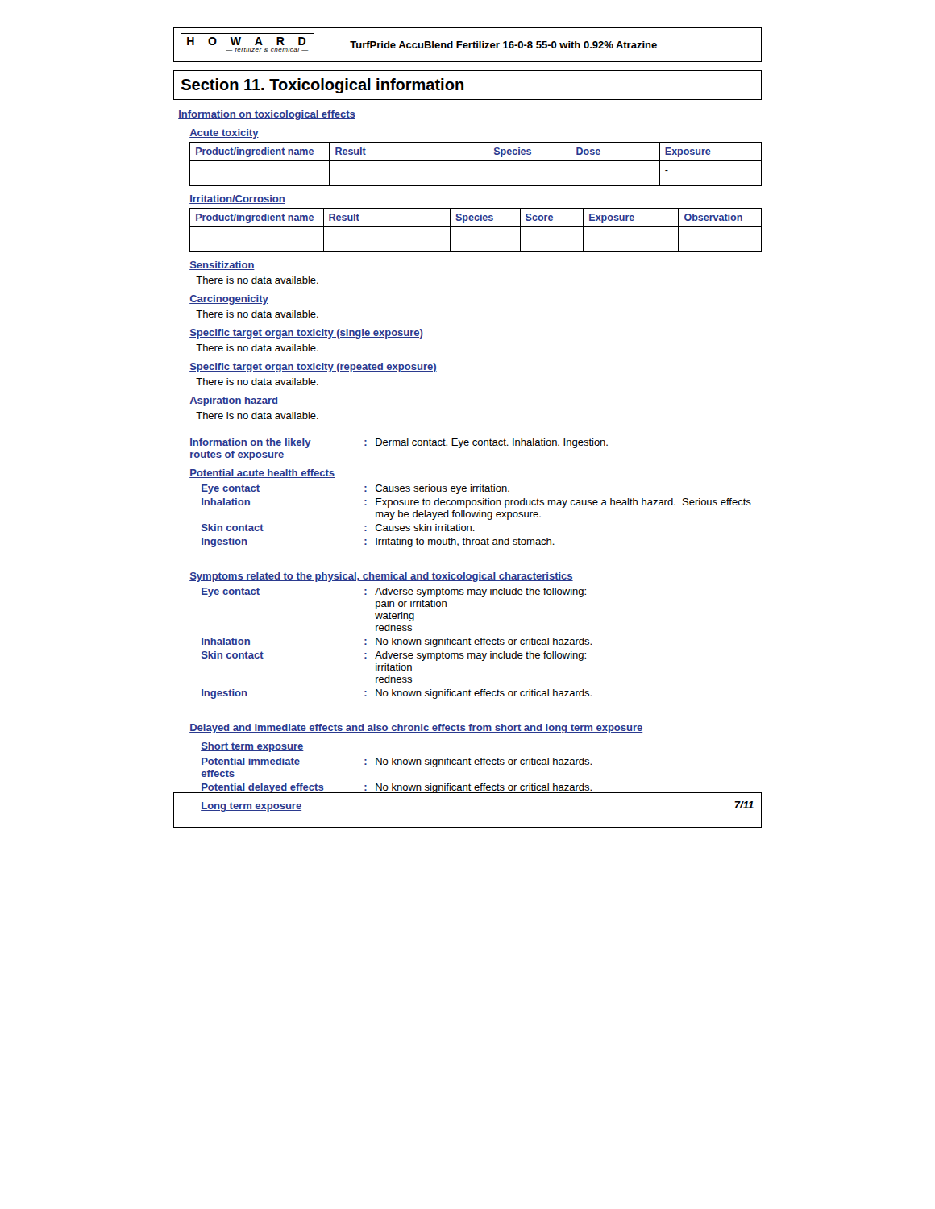H O W A R D
— fertilizer & chemical —
TurfPride AccuBlend Fertilizer 16-0-8 55-0 with 0.92% Atrazine
Section 11. Toxicological information
Information on toxicological effects
Acute toxicity
| Product/ingredient name | Result | Species | Dose | Exposure |
| --- | --- | --- | --- | --- |
| | | | | - |
Irritation/Corrosion
| Product/ingredient name | Result | Species | Score | Exposure | Observation |
| --- | --- | --- | --- | --- | --- |
Sensitization
There is no data available.
Carcinogenicity
There is no data available.
Specific target organ toxicity (single exposure)
There is no data available.
Specific target organ toxicity (repeated exposure)
There is no data available.
Aspiration hazard
There is no data available.
Information on the likely
routes of exposure
:
Dermal contact. Eye contact. Inhalation. Ingestion.
Potential acute health effects
Eye contact
:
Causes serious eye irritation.
Inhalation
:
Exposure to decomposition products may cause a health hazard. Serious effects may be delayed following exposure.
Skin contact
:
Causes skin irritation.
Ingestion
:
Irritating to mouth, throat and stomach.
Symptoms related to the physical, chemical and toxicological characteristics
Eye contact
:
Adverse symptoms may include the following: pain or irritation watering redness
Inhalation
:
No known significant effects or critical hazards.
Skin contact
:
Adverse symptoms may include the following: irritation redness
Ingestion
:
No known significant effects or critical hazards.
Delayed and immediate effects and also chronic effects from short and long term exposure
Short term exposure
Potential immediate
effects
:
No known significant effects or critical hazards.
Potential delayed effects
:
No known significant effects or critical hazards.
Long term exposure
7/11